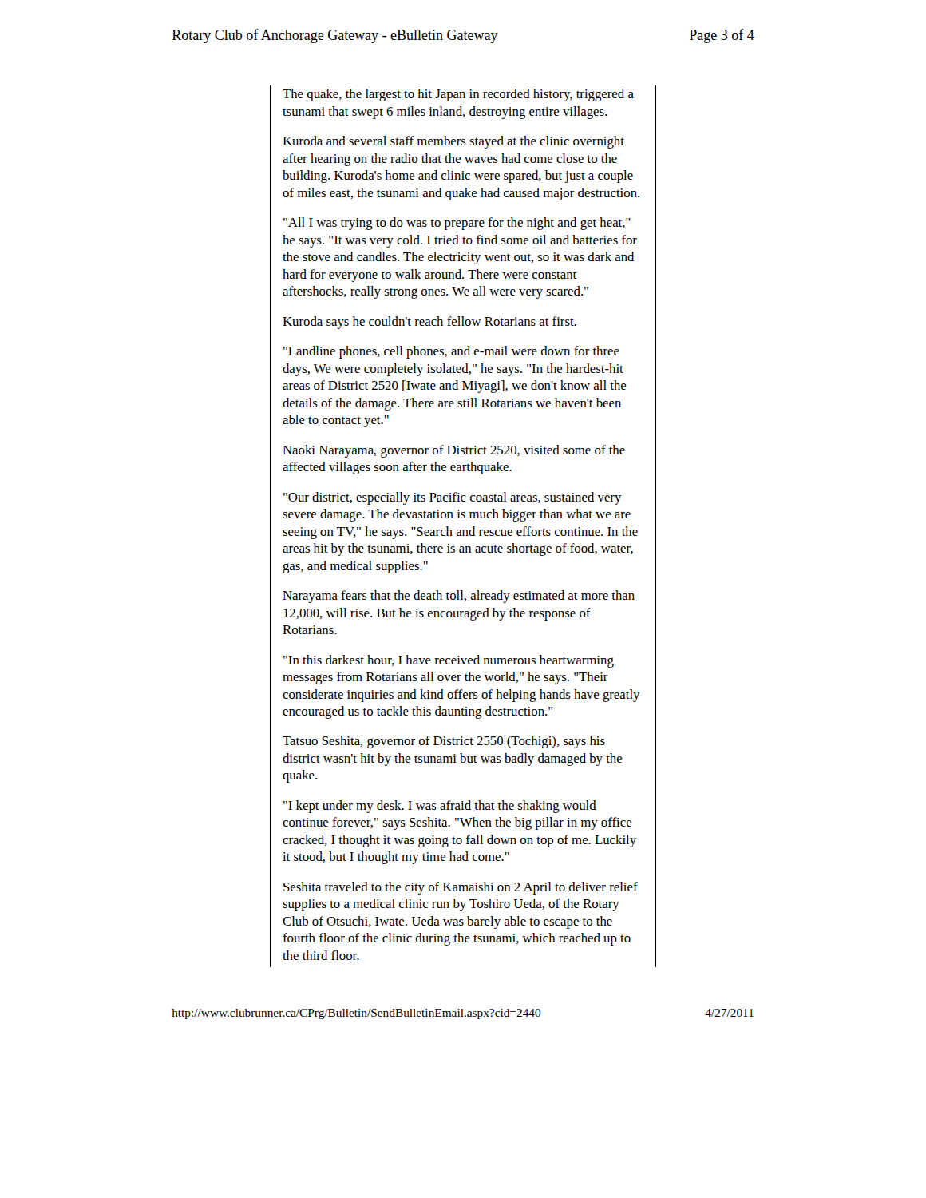Rotary Club of Anchorage Gateway - eBulletin Gateway
Page 3 of 4
The quake, the largest to hit Japan in recorded history, triggered a tsunami that swept 6 miles inland, destroying entire villages.
Kuroda and several staff members stayed at the clinic overnight after hearing on the radio that the waves had come close to the building. Kuroda's home and clinic were spared, but just a couple of miles east, the tsunami and quake had caused major destruction.
"All I was trying to do was to prepare for the night and get heat," he says. "It was very cold. I tried to find some oil and batteries for the stove and candles. The electricity went out, so it was dark and hard for everyone to walk around. There were constant aftershocks, really strong ones. We all were very scared."
Kuroda says he couldn't reach fellow Rotarians at first.
"Landline phones, cell phones, and e-mail were down for three days, We were completely isolated," he says. "In the hardest-hit areas of District 2520 [Iwate and Miyagi], we don't know all the details of the damage. There are still Rotarians we haven't been able to contact yet."
Naoki Narayama, governor of District 2520, visited some of the affected villages soon after the earthquake.
"Our district, especially its Pacific coastal areas, sustained very severe damage. The devastation is much bigger than what we are seeing on TV," he says. "Search and rescue efforts continue. In the areas hit by the tsunami, there is an acute shortage of food, water, gas, and medical supplies."
Narayama fears that the death toll, already estimated at more than 12,000, will rise. But he is encouraged by the response of Rotarians.
"In this darkest hour, I have received numerous heartwarming messages from Rotarians all over the world," he says. "Their considerate inquiries and kind offers of helping hands have greatly encouraged us to tackle this daunting destruction."
Tatsuo Seshita, governor of District 2550 (Tochigi), says his district wasn't hit by the tsunami but was badly damaged by the quake.
"I kept under my desk. I was afraid that the shaking would continue forever," says Seshita. "When the big pillar in my office cracked, I thought it was going to fall down on top of me. Luckily it stood, but I thought my time had come."
Seshita traveled to the city of Kamaishi on 2 April to deliver relief supplies to a medical clinic run by Toshiro Ueda, of the Rotary Club of Otsuchi, Iwate. Ueda was barely able to escape to the fourth floor of the clinic during the tsunami, which reached up to the third floor.
http://www.clubrunner.ca/CPrg/Bulletin/SendBulletinEmail.aspx?cid=2440
4/27/2011